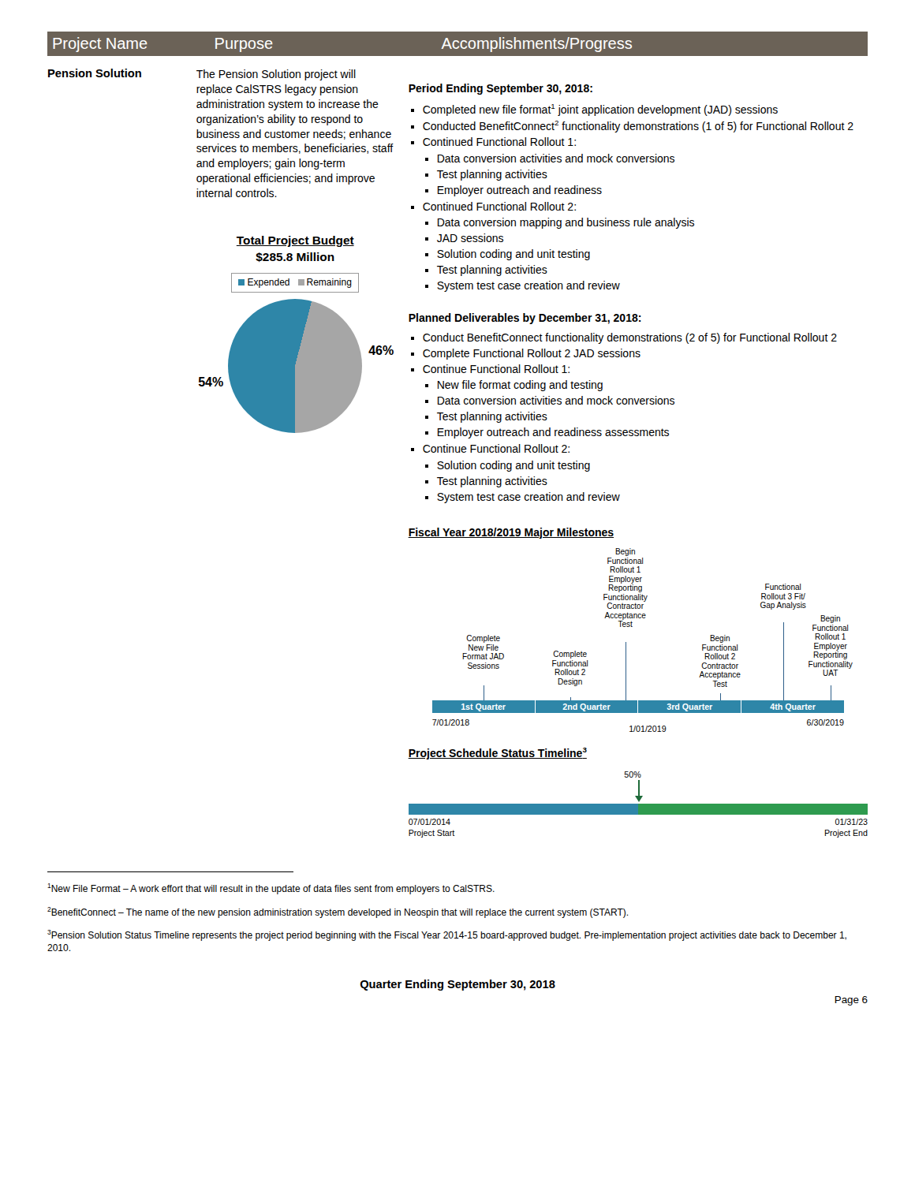Project Name
Purpose
Accomplishments/Progress
Pension Solution
The Pension Solution project will replace CalSTRS legacy pension administration system to increase the organization’s ability to respond to business and customer needs; enhance services to members, beneficiaries, staff and employers; gain long-term operational efficiencies; and improve internal controls.
Total Project Budget
$285.8 Million
Expended Remaining
54%
46%
Period Ending September 30, 2018:
Completed new file format1 joint application development (JAD) sessions
Conducted BenefitConnect2 functionality demonstrations (1 of 5) for Functional Rollout 2
Continued Functional Rollout 1:
Data conversion activities and mock conversions
Test planning activities
Employer outreach and readiness
Continued Functional Rollout 2:
Data conversion mapping and business rule analysis
JAD sessions
Solution coding and unit testing
Test planning activities
System test case creation and review
Planned Deliverables by December 31, 2018:
Conduct BenefitConnect functionality demonstrations (2 of 5) for Functional Rollout 2
Complete Functional Rollout 2 JAD sessions
Continue Functional Rollout 1:
New file format coding and testing
Data conversion activities and mock conversions
Test planning activities
Employer outreach and readiness assessments
Continue Functional Rollout 2:
Solution coding and unit testing
Test planning activities
System test case creation and review
Fiscal Year 2018/2019 Major Milestones
Complete
New File
Format JAD
Sessions
Complete
Functional
Rollout 2
Design
Begin
Functional
Rollout 1
Employer
Reporting
Functionality
Contractor
Acceptance
Test
Begin
Functional
Rollout 2
Contractor
Acceptance
Test
Functional
Rollout 3 Fit/
Gap Analysis
Begin
Functional
Rollout 1
Employer
Reporting
Functionality
UAT
1st Quarter
2nd Quarter
3rd Quarter
4th Quarter
7/01/2018
1/01/2019
6/30/2019
Project Schedule Status Timeline3
50%
07/01/2014
Project Start
01/31/23
Project End
1New File Format – A work effort that will result in the update of data files sent from employers to CalSTRS.
2BenefitConnect – The name of the new pension administration system developed in Neospin that will replace the current system (START).
3Pension Solution Status Timeline represents the project period beginning with the Fiscal Year 2014-15 board-approved budget. Pre-implementation project activities date back to December 1, 2010.
Quarter Ending September 30, 2018
Page 6